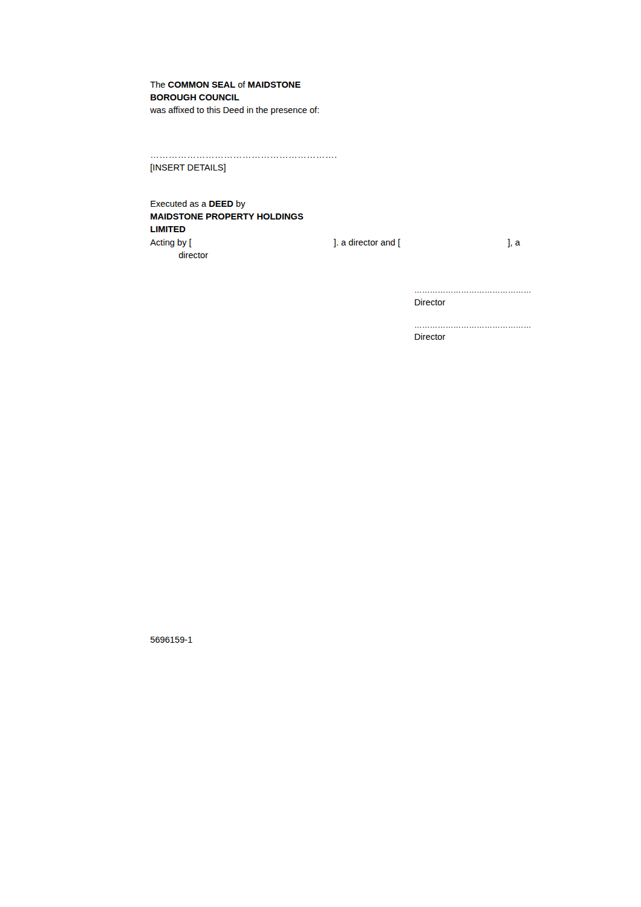The COMMON SEAL of MAIDSTONE
BOROUGH COUNCIL
was affixed to this Deed in the presence of:
…………………………………………………….
[INSERT DETAILS]
Executed as a DEED by
MAIDSTONE PROPERTY HOLDINGS
LIMITED
Acting by [ ]. a director and [ ], a
director
………………………………………
Director
………………………………………
Director
5696159-1